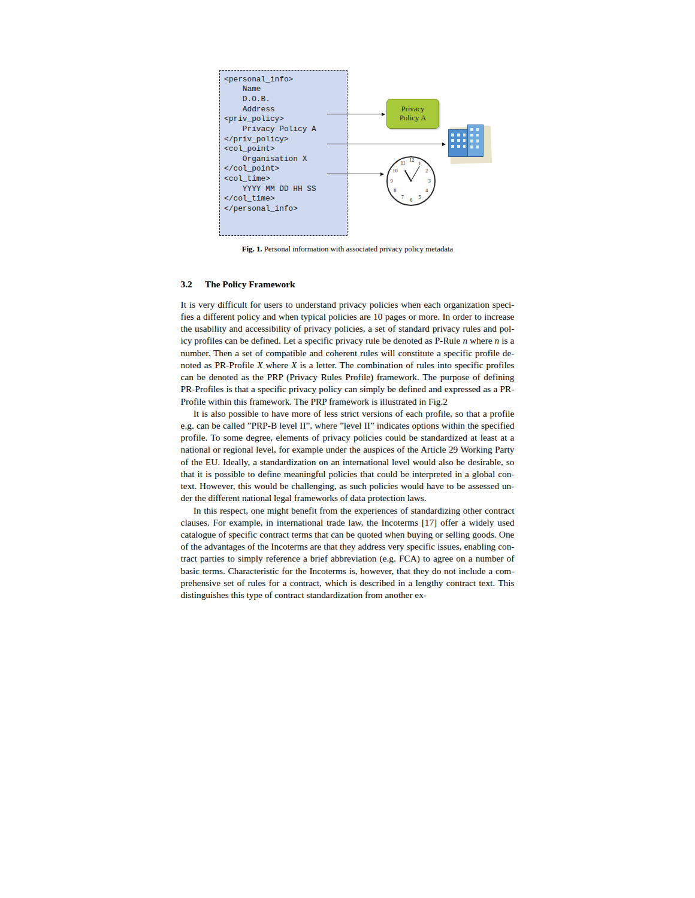<personal_info>
    Name
    D.O.B.
    Address
<priv_policy>
    Privacy Policy A
</priv_policy>
<col_point>
    Organisation X
</col_point>
<col_time>
    YYYY MM DD HH SS
</col_time>
</personal_info>
Privacy
Policy A
12 1 2 3 4 5 6 7 8 9 10 11
Fig. 1. Personal information with associated privacy policy metadata
3.2 The Policy Framework
It is very difficult for users to understand privacy policies when each organization specifies a different policy and when typical policies are 10 pages or more. In order to increase the usability and accessibility of privacy policies, a set of standard privacy rules and policy profiles can be defined. Let a specific privacy rule be denoted as P-Rule n where n is a number. Then a set of compatible and coherent rules will constitute a specific profile denoted as PR-Profile X where X is a letter. The combination of rules into specific profiles can be denoted as the PRP (Privacy Rules Profile) framework. The purpose of defining PR-Profiles is that a specific privacy policy can simply be defined and expressed as a PR-Profile within this framework. The PRP framework is illustrated in Fig.2
It is also possible to have more of less strict versions of each profile, so that a profile e.g. can be called ”PRP-B level II”, where ”level II” indicates options within the specified profile. To some degree, elements of privacy policies could be standardized at least at a national or regional level, for example under the auspices of the Article 29 Working Party of the EU. Ideally, a standardization on an international level would also be desirable, so that it is possible to define meaningful policies that could be interpreted in a global context. However, this would be challenging, as such policies would have to be assessed under the different national legal frameworks of data protection laws.
In this respect, one might benefit from the experiences of standardizing other contract clauses. For example, in international trade law, the Incoterms [17] offer a widely used catalogue of specific contract terms that can be quoted when buying or selling goods. One of the advantages of the Incoterms are that they address very specific issues, enabling contract parties to simply reference a brief abbreviation (e.g. FCA) to agree on a number of basic terms. Characteristic for the Incoterms is, however, that they do not include a comprehensive set of rules for a contract, which is described in a lengthy contract text. This distinguishes this type of contract standardization from another ex-